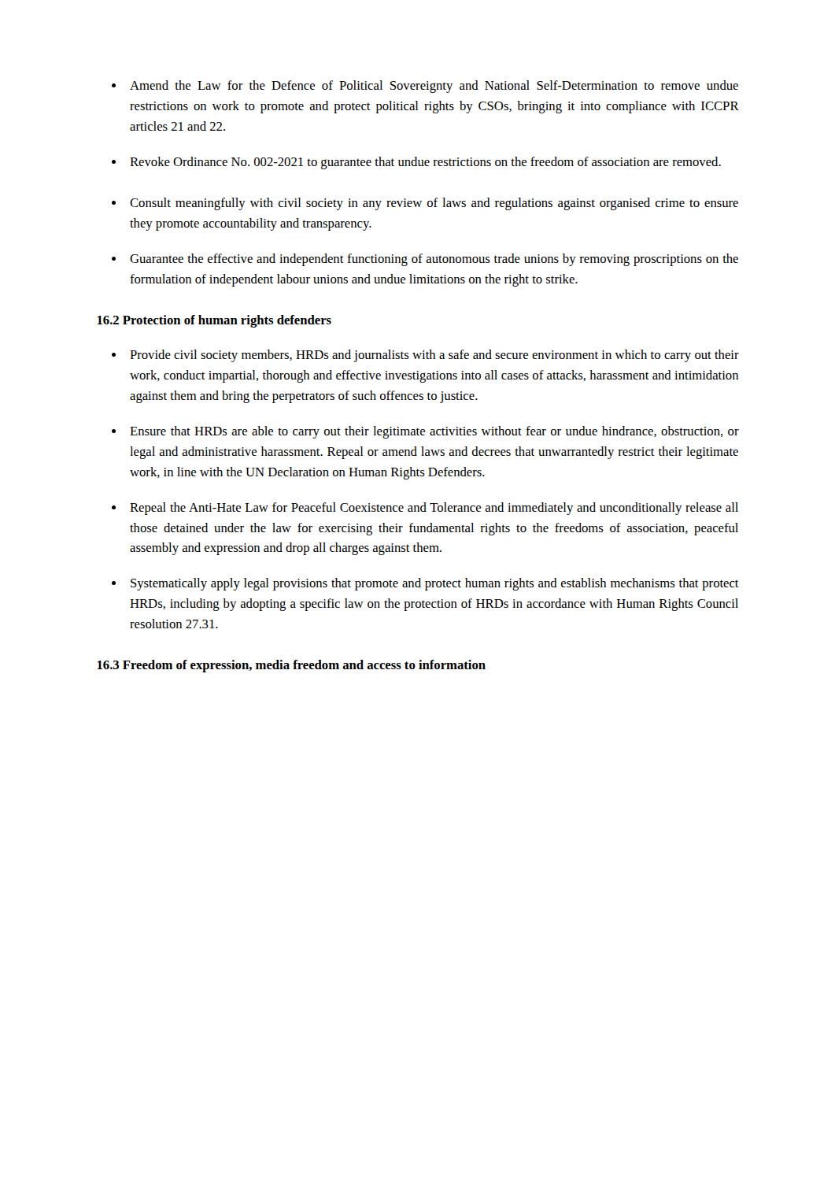Amend the Law for the Defence of Political Sovereignty and National Self-Determination to remove undue restrictions on work to promote and protect political rights by CSOs, bringing it into compliance with ICCPR articles 21 and 22.
Revoke Ordinance No. 002-2021 to guarantee that undue restrictions on the freedom of association are removed.
Consult meaningfully with civil society in any review of laws and regulations against organised crime to ensure they promote accountability and transparency.
Guarantee the effective and independent functioning of autonomous trade unions by removing proscriptions on the formulation of independent labour unions and undue limitations on the right to strike.
16.2 Protection of human rights defenders
Provide civil society members, HRDs and journalists with a safe and secure environment in which to carry out their work, conduct impartial, thorough and effective investigations into all cases of attacks, harassment and intimidation against them and bring the perpetrators of such offences to justice.
Ensure that HRDs are able to carry out their legitimate activities without fear or undue hindrance, obstruction, or legal and administrative harassment. Repeal or amend laws and decrees that unwarrantedly restrict their legitimate work, in line with the UN Declaration on Human Rights Defenders.
Repeal the Anti-Hate Law for Peaceful Coexistence and Tolerance and immediately and unconditionally release all those detained under the law for exercising their fundamental rights to the freedoms of association, peaceful assembly and expression and drop all charges against them.
Systematically apply legal provisions that promote and protect human rights and establish mechanisms that protect HRDs, including by adopting a specific law on the protection of HRDs in accordance with Human Rights Council resolution 27.31.
16.3 Freedom of expression, media freedom and access to information